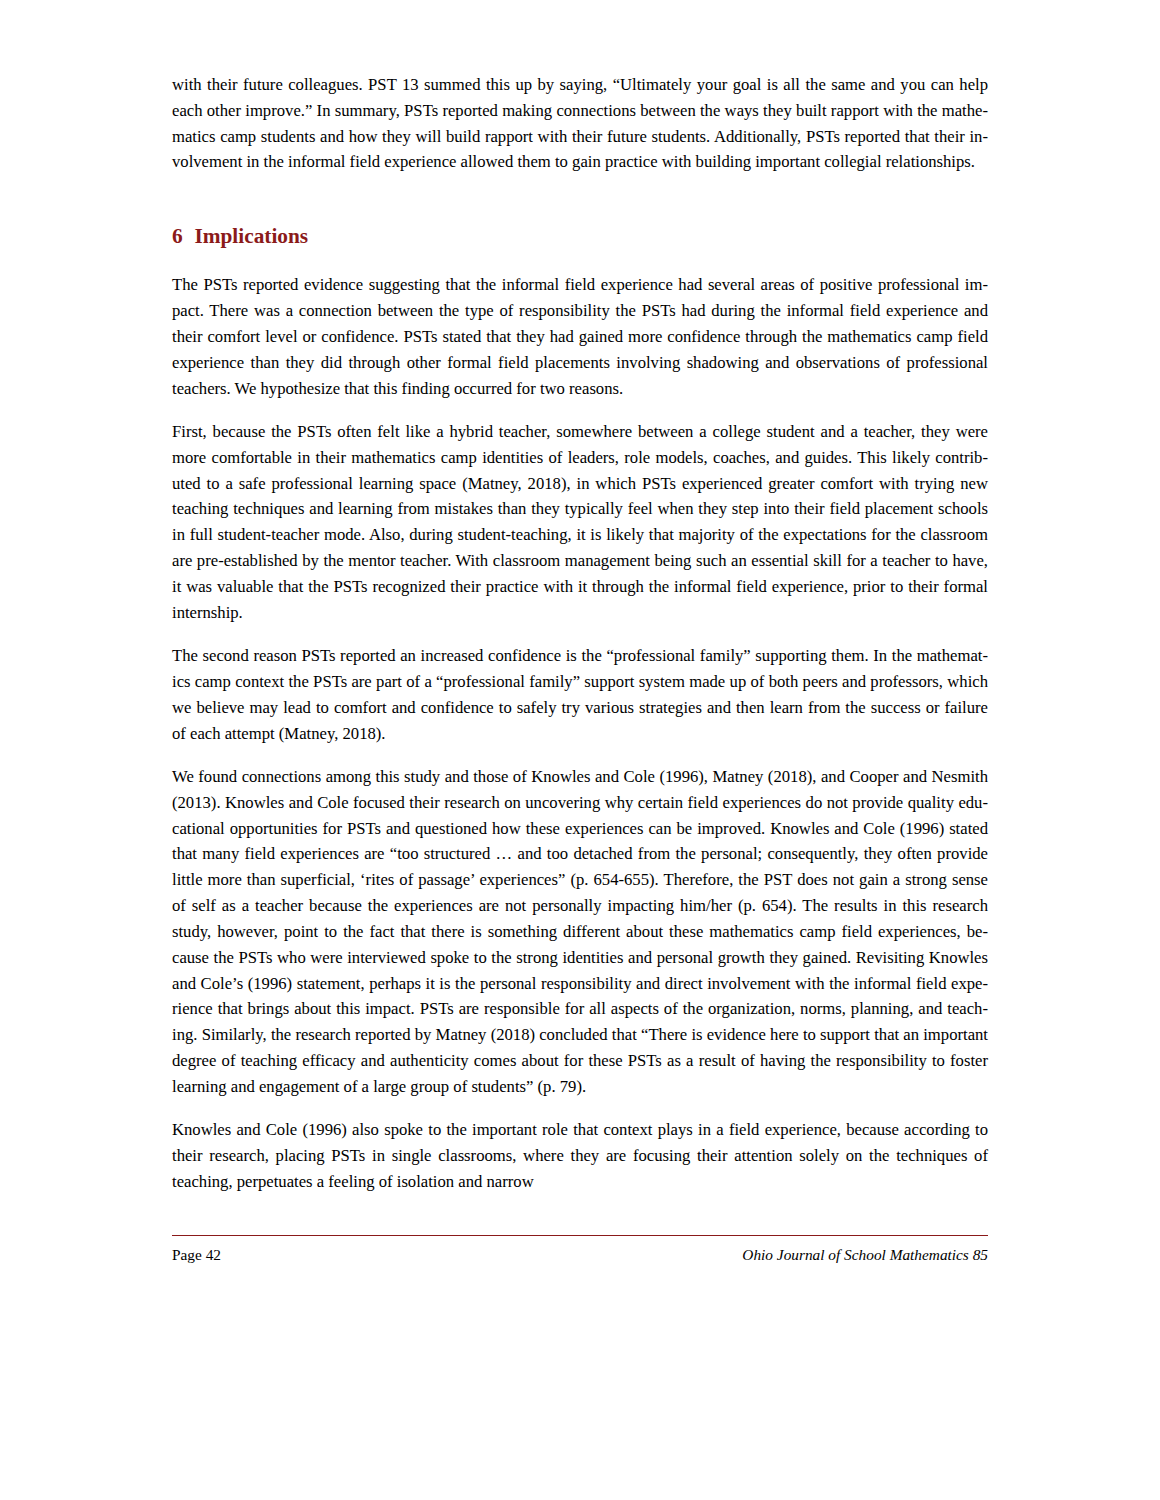with their future colleagues. PST 13 summed this up by saying, “Ultimately your goal is all the same and you can help each other improve.” In summary, PSTs reported making connections between the ways they built rapport with the mathematics camp students and how they will build rapport with their future students. Additionally, PSTs reported that their involvement in the informal field experience allowed them to gain practice with building important collegial relationships.
6 Implications
The PSTs reported evidence suggesting that the informal field experience had several areas of positive professional impact. There was a connection between the type of responsibility the PSTs had during the informal field experience and their comfort level or confidence. PSTs stated that they had gained more confidence through the mathematics camp field experience than they did through other formal field placements involving shadowing and observations of professional teachers. We hypothesize that this finding occurred for two reasons.
First, because the PSTs often felt like a hybrid teacher, somewhere between a college student and a teacher, they were more comfortable in their mathematics camp identities of leaders, role models, coaches, and guides. This likely contributed to a safe professional learning space (Matney, 2018), in which PSTs experienced greater comfort with trying new teaching techniques and learning from mistakes than they typically feel when they step into their field placement schools in full student-teacher mode. Also, during student-teaching, it is likely that majority of the expectations for the classroom are pre-established by the mentor teacher. With classroom management being such an essential skill for a teacher to have, it was valuable that the PSTs recognized their practice with it through the informal field experience, prior to their formal internship.
The second reason PSTs reported an increased confidence is the “professional family” supporting them. In the mathematics camp context the PSTs are part of a “professional family” support system made up of both peers and professors, which we believe may lead to comfort and confidence to safely try various strategies and then learn from the success or failure of each attempt (Matney, 2018).
We found connections among this study and those of Knowles and Cole (1996), Matney (2018), and Cooper and Nesmith (2013). Knowles and Cole focused their research on uncovering why certain field experiences do not provide quality educational opportunities for PSTs and questioned how these experiences can be improved. Knowles and Cole (1996) stated that many field experiences are “too structured … and too detached from the personal; consequently, they often provide little more than superficial, ‘rites of passage’ experiences” (p. 654-655). Therefore, the PST does not gain a strong sense of self as a teacher because the experiences are not personally impacting him/her (p. 654). The results in this research study, however, point to the fact that there is something different about these mathematics camp field experiences, because the PSTs who were interviewed spoke to the strong identities and personal growth they gained. Revisiting Knowles and Cole’s (1996) statement, perhaps it is the personal responsibility and direct involvement with the informal field experience that brings about this impact. PSTs are responsible for all aspects of the organization, norms, planning, and teaching. Similarly, the research reported by Matney (2018) concluded that “There is evidence here to support that an important degree of teaching efficacy and authenticity comes about for these PSTs as a result of having the responsibility to foster learning and engagement of a large group of students” (p. 79).
Knowles and Cole (1996) also spoke to the important role that context plays in a field experience, because according to their research, placing PSTs in single classrooms, where they are focusing their attention solely on the techniques of teaching, perpetuates a feeling of isolation and narrow
Page 42 Ohio Journal of School Mathematics 85